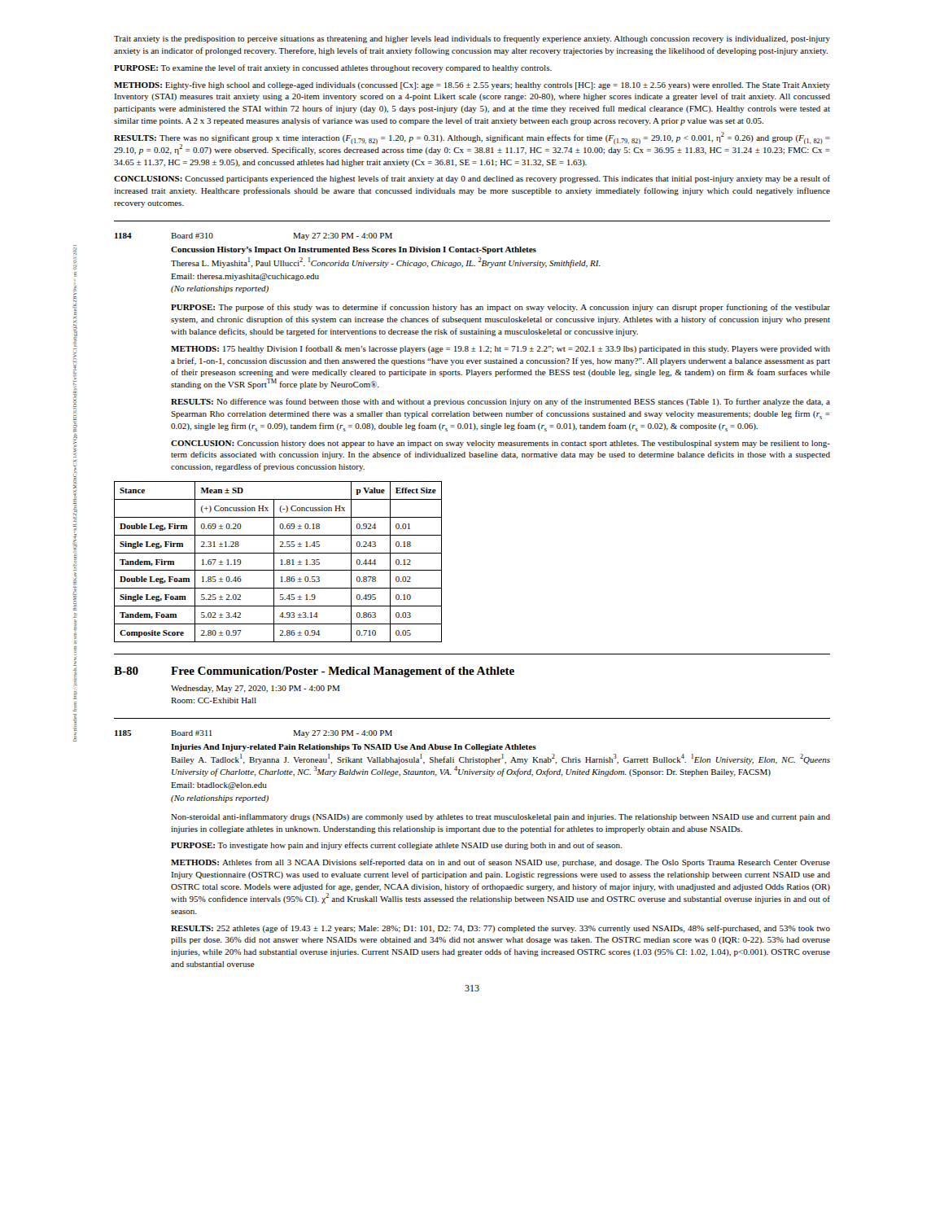Downloaded from http://journals.lww.com/acsm-msse by BhDMf5ePHKav1zEoum1tQfN4a+kJLhEZgbsIHo4XMi0hCywCX1AWnYQp/IlQrHD3i3D0OdRyi7TvSFl4Cf3VC1y0abggQZXXmefKZBY9w== on 02/03/2021
Trait anxiety is the predisposition to perceive situations as threatening and higher levels lead individuals to frequently experience anxiety. Although concussion recovery is individualized, post-injury anxiety is an indicator of prolonged recovery. Therefore, high levels of trait anxiety following concussion may alter recovery trajectories by increasing the likelihood of developing post-injury anxiety.
PURPOSE: To examine the level of trait anxiety in concussed athletes throughout recovery compared to healthy controls.
METHODS: Eighty-five high school and college-aged individuals (concussed [Cx]: age = 18.56 ± 2.55 years; healthy controls [HC]: age = 18.10 ± 2.56 years) were enrolled. The State Trait Anxiety Inventory (STAI) measures trait anxiety using a 20-item inventory scored on a 4-point Likert scale (score range: 20-80), where higher scores indicate a greater level of trait anxiety. All concussed participants were administered the STAI within 72 hours of injury (day 0), 5 days post-injury (day 5), and at the time they received full medical clearance (FMC). Healthy controls were tested at similar time points. A 2 x 3 repeated measures analysis of variance was used to compare the level of trait anxiety between each group across recovery. A prior p value was set at 0.05.
RESULTS: There was no significant group x time interaction (F(1.79, 82) = 1.20, p = 0.31). Although, significant main effects for time (F(1.79, 82) = 29.10, p < 0.001, η2 = 0.26) and group (F(1, 82) = 29.10, p = 0.02, η2 = 0.07) were observed. Specifically, scores decreased across time (day 0: Cx = 38.81 ± 11.17, HC = 32.74 ± 10.00; day 5: Cx = 36.95 ± 11.83, HC = 31.24 ± 10.23; FMC: Cx = 34.65 ± 11.37, HC = 29.98 ± 9.05), and concussed athletes had higher trait anxiety (Cx = 36.81, SE = 1.61; HC = 31.32, SE = 1.63).
CONCLUSIONS: Concussed participants experienced the highest levels of trait anxiety at day 0 and declined as recovery progressed. This indicates that initial post-injury anxiety may be a result of increased trait anxiety. Healthcare professionals should be aware that concussed individuals may be more susceptible to anxiety immediately following injury which could negatively influence recovery outcomes.
1184
Board #310
May 27 2:30 PM - 4:00 PM
Concussion History’s Impact On Instrumented Bess Scores In Division I Contact-Sport Athletes
Theresa L. Miyashita1, Paul Ullucci2. 1Concorida University - Chicago, Chicago, IL. 2Bryant University, Smithfield, RI.
Email: theresa.miyashita@cuchicago.edu
(No relationships reported)
PURPOSE: The purpose of this study was to determine if concussion history has an impact on sway velocity. A concussion injury can disrupt proper functioning of the vestibular system, and chronic disruption of this system can increase the chances of subsequent musculoskeletal or concussive injury. Athletes with a history of concussion injury who present with balance deficits, should be targeted for interventions to decrease the risk of sustaining a musculoskeletal or concussive injury.
METHODS: 175 healthy Division I football & men’s lacrosse players (age = 19.8 ± 1.2; ht = 71.9 ± 2.2”; wt = 202.1 ± 33.9 lbs) participated in this study. Players were provided with a brief, 1-on-1, concussion discussion and then answered the questions “have you ever sustained a concussion? If yes, how many?”. All players underwent a balance assessment as part of their preseason screening and were medically cleared to participate in sports. Players performed the BESS test (double leg, single leg, & tandem) on firm & foam surfaces while standing on the VSR SportTM force plate by NeuroCom®.
RESULTS: No difference was found between those with and without a previous concussion injury on any of the instrumented BESS stances (Table 1). To further analyze the data, a Spearman Rho correlation determined there was a smaller than typical correlation between number of concussions sustained and sway velocity measurements; double leg firm (rs = 0.02), single leg firm (rs = 0.09), tandem firm (rs = 0.08), double leg foam (rs = 0.01), single leg foam (rs = 0.01), tandem foam (rs = 0.02), & composite (rs = 0.06).
CONCLUSION: Concussion history does not appear to have an impact on sway velocity measurements in contact sport athletes. The vestibulospinal system may be resilient to long-term deficits associated with concussion injury. In the absence of individualized baseline data, normative data may be used to determine balance deficits in those with a suspected concussion, regardless of previous concussion history.
| Stance | Mean ± SD | p Value | Effect Size |
| --- | --- | --- | --- |
| | (+) Concussion Hx | (-) Concussion Hx | | |
| Double Leg, Firm | 0.69 ± 0.20 | 0.69 ± 0.18 | 0.924 | 0.01 |
| Single Leg, Firm | 2.31 ±1.28 | 2.55 ± 1.45 | 0.243 | 0.18 |
| Tandem, Firm | 1.67 ± 1.19 | 1.81 ± 1.35 | 0.444 | 0.12 |
| Double Leg, Foam | 1.85 ± 0.46 | 1.86 ± 0.53 | 0.878 | 0.02 |
| Single Leg, Foam | 5.25 ± 2.02 | 5.45 ± 1.9 | 0.495 | 0.10 |
| Tandem, Foam | 5.02 ± 3.42 | 4.93 ±3.14 | 0.863 | 0.03 |
| Composite Score | 2.80 ± 0.97 | 2.86 ± 0.94 | 0.710 | 0.05 |
B-80
Free Communication/Poster - Medical Management of the Athlete
Wednesday, May 27, 2020, 1:30 PM - 4:00 PM
Room: CC-Exhibit Hall
1185
Board #311
May 27 2:30 PM - 4:00 PM
Injuries And Injury-related Pain Relationships To NSAID Use And Abuse In Collegiate Athletes
Bailey A. Tadlock1, Bryanna J. Veroneau1, Srikant Vallabhajosula1, Shefali Christopher1, Amy Knab2, Chris Harnish3, Garrett Bullock4. 1Elon University, Elon, NC. 2Queens University of Charlotte, Charlotte, NC. 3Mary Baldwin College, Staunton, VA. 4University of Oxford, Oxford, United Kingdom. (Sponsor: Dr. Stephen Bailey, FACSM)
Email: btadlock@elon.edu
(No relationships reported)
Non-steroidal anti-inflammatory drugs (NSAIDs) are commonly used by athletes to treat musculoskeletal pain and injuries. The relationship between NSAID use and current pain and injuries in collegiate athletes in unknown. Understanding this relationship is important due to the potential for athletes to improperly obtain and abuse NSAIDs.
PURPOSE: To investigate how pain and injury effects current collegiate athlete NSAID use during both in and out of season.
METHODS: Athletes from all 3 NCAA Divisions self-reported data on in and out of season NSAID use, purchase, and dosage. The Oslo Sports Trauma Research Center Overuse Injury Questionnaire (OSTRC) was used to evaluate current level of participation and pain. Logistic regressions were used to assess the relationship between current NSAID use and OSTRC total score. Models were adjusted for age, gender, NCAA division, history of orthopaedic surgery, and history of major injury, with unadjusted and adjusted Odds Ratios (OR) with 95% confidence intervals (95% CI). χ2 and Kruskall Wallis tests assessed the relationship between NSAID use and OSTRC overuse and substantial overuse injuries in and out of season.
RESULTS: 252 athletes (age of 19.43 ± 1.2 years; Male: 28%; D1: 101, D2: 74, D3: 77) completed the survey. 33% currently used NSAIDs, 48% self-purchased, and 53% took two pills per dose. 36% did not answer where NSAIDs were obtained and 34% did not answer what dosage was taken. The OSTRC median score was 0 (IQR: 0-22). 53% had overuse injuries, while 20% had substantial overuse injuries. Current NSAID users had greater odds of having increased OSTRC scores (1.03 (95% CI: 1.02, 1.04), p<0.001). OSTRC overuse and substantial overuse
313